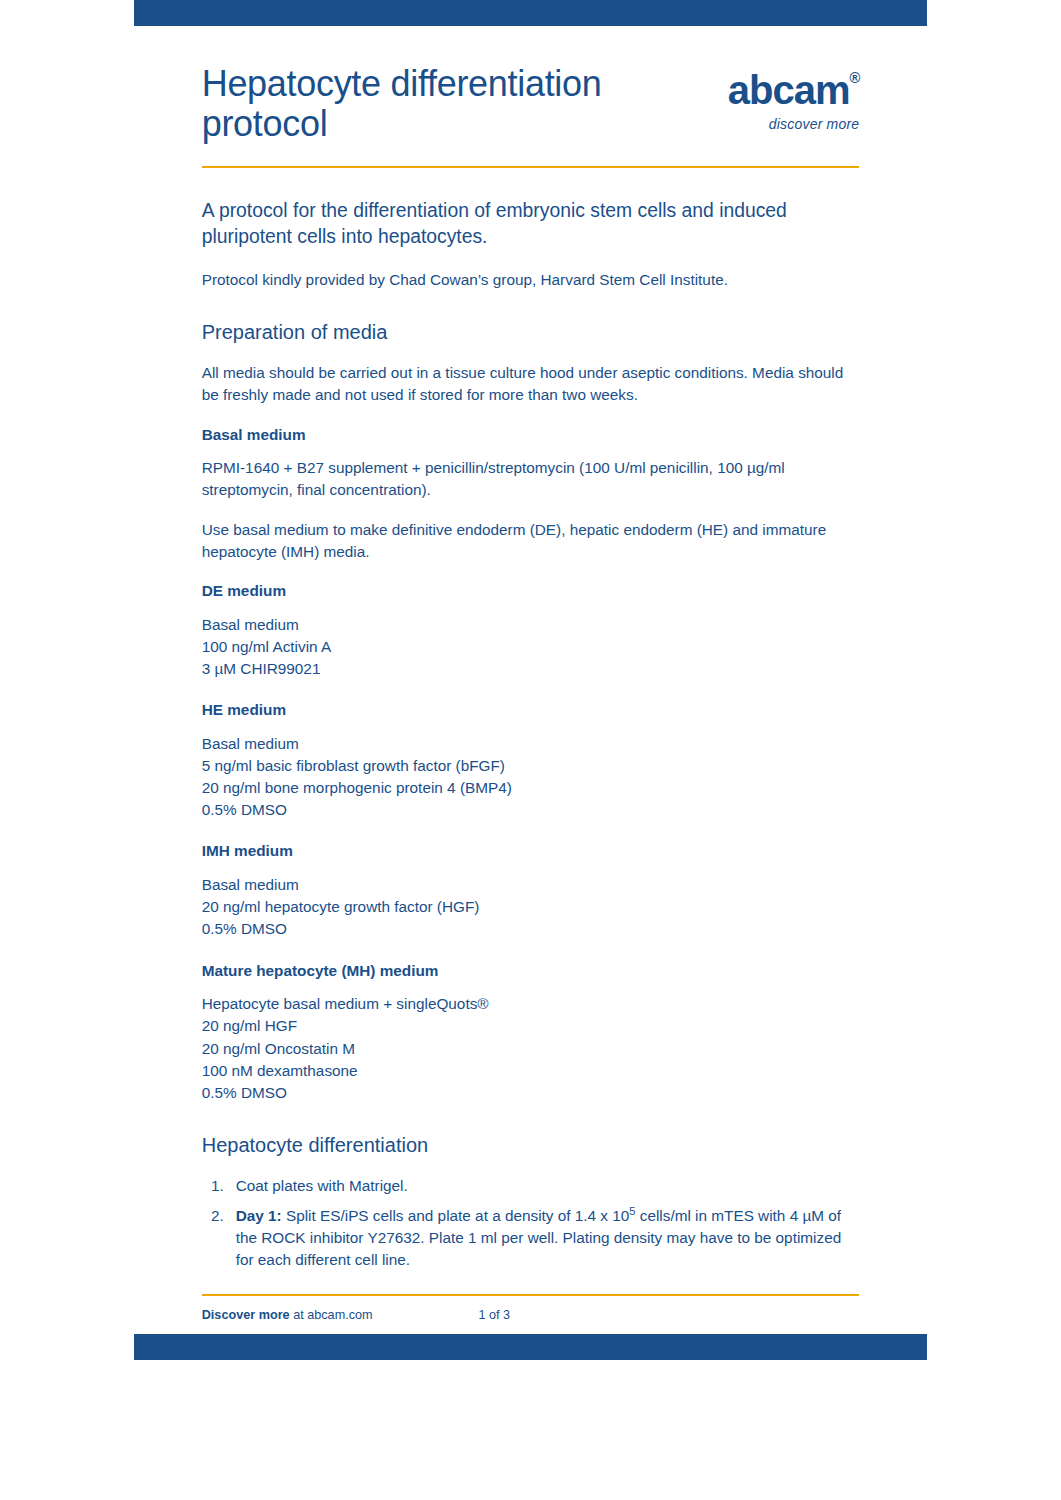Hepatocyte differentiation protocol
abcam®
discover more
A protocol for the differentiation of embryonic stem cells and induced pluripotent cells into hepatocytes.
Protocol kindly provided by Chad Cowan’s group, Harvard Stem Cell Institute.
Preparation of media
All media should be carried out in a tissue culture hood under aseptic conditions. Media should be freshly made and not used if stored for more than two weeks.
Basal medium
RPMI-1640 + B27 supplement + penicillin/streptomycin (100 U/ml penicillin, 100 µg/ml streptomycin, final concentration).
Use basal medium to make definitive endoderm (DE), hepatic endoderm (HE) and immature hepatocyte (IMH) media.
DE medium
Basal medium
100 ng/ml Activin A
3 µM CHIR99021
HE medium
Basal medium
5 ng/ml basic fibroblast growth factor (bFGF)
20 ng/ml bone morphogenic protein 4 (BMP4)
0.5% DMSO
IMH medium
Basal medium
20 ng/ml hepatocyte growth factor (HGF)
0.5% DMSO
Mature hepatocyte (MH) medium
Hepatocyte basal medium + singleQuots®
20 ng/ml HGF
20 ng/ml Oncostatin M
100 nM dexamthasone
0.5% DMSO
Hepatocyte differentiation
Coat plates with Matrigel.
Day 1: Split ES/iPS cells and plate at a density of 1.4 x 105 cells/ml in mTES with 4 µM of the ROCK inhibitor Y27632. Plate 1 ml per well. Plating density may have to be optimized for each different cell line.
Discover more at abcam.com
1 of 3